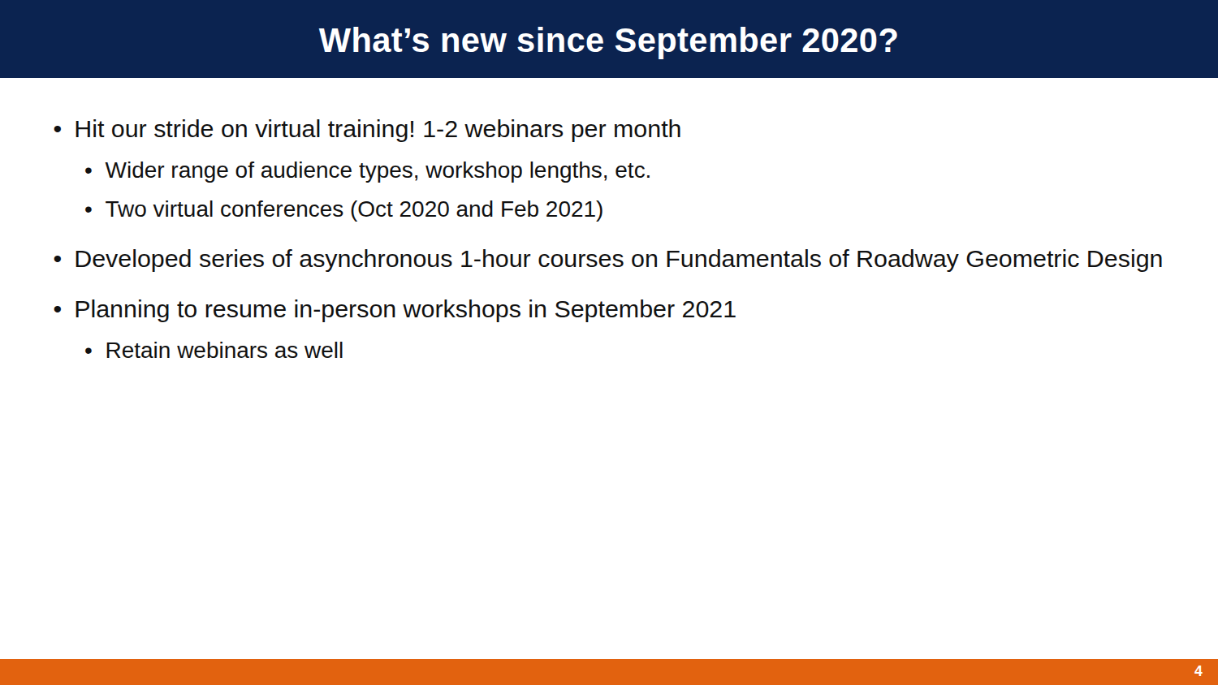What’s new since September 2020?
Hit our stride on virtual training! 1-2 webinars per month
Wider range of audience types, workshop lengths, etc.
Two virtual conferences (Oct 2020 and Feb 2021)
Developed series of asynchronous 1-hour courses on Fundamentals of Roadway Geometric Design
Planning to resume in-person workshops in September 2021
Retain webinars as well
4